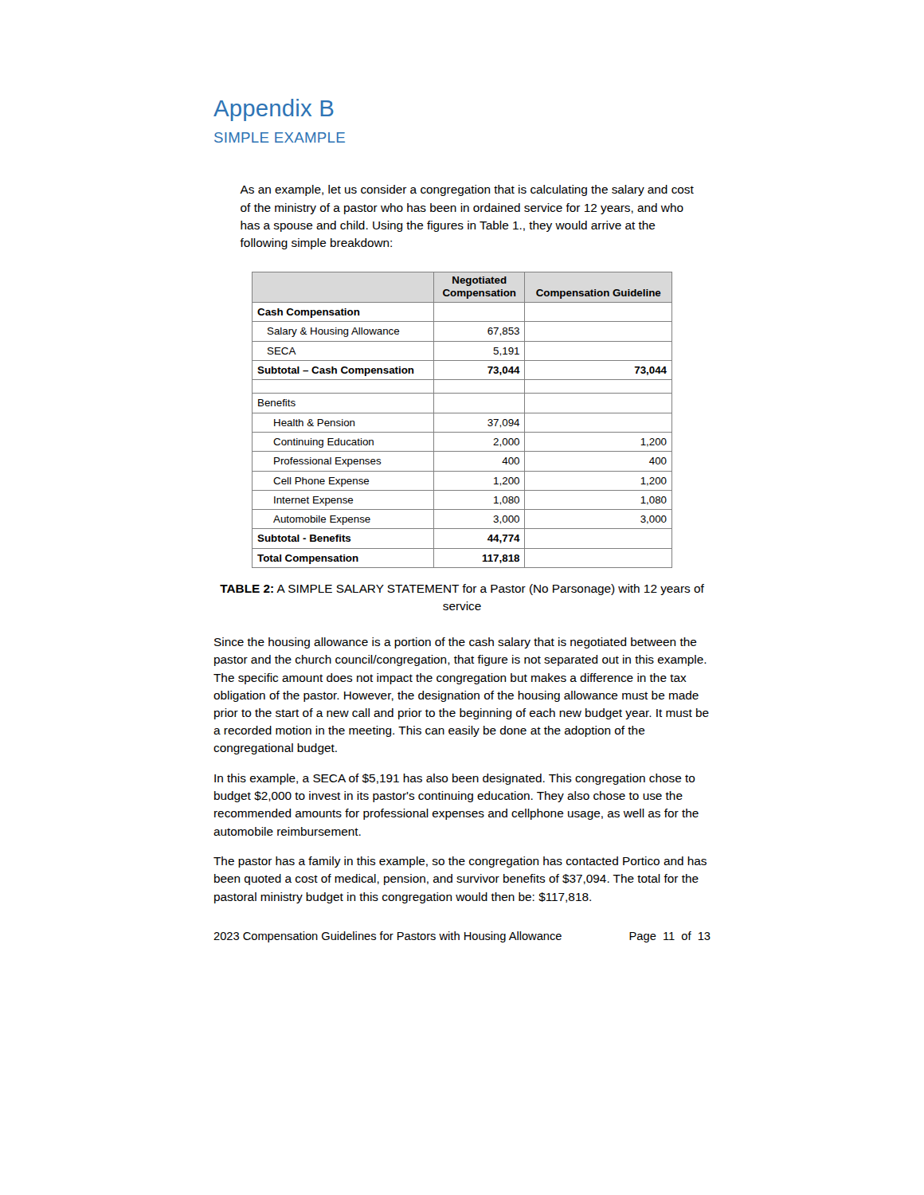Appendix B
SIMPLE EXAMPLE
As an example, let us consider a congregation that is calculating the salary and cost of the ministry of a pastor who has been in ordained service for 12 years, and who has a spouse and child. Using the figures in Table 1., they would arrive at the following simple breakdown:
| | Negotiated Compensation | Compensation Guideline |
| --- | --- | --- |
| Cash Compensation | | |
| Salary & Housing Allowance | 67,853 | |
| SECA | 5,191 | |
| Subtotal – Cash Compensation | 73,044 | 73,044 |
| Benefits | | |
| Health & Pension | 37,094 | |
| Continuing Education | 2,000 | 1,200 |
| Professional Expenses | 400 | 400 |
| Cell Phone Expense | 1,200 | 1,200 |
| Internet Expense | 1,080 | 1,080 |
| Automobile Expense | 3,000 | 3,000 |
| Subtotal - Benefits | 44,774 | |
| Total Compensation | 117,818 | |
TABLE 2: A SIMPLE SALARY STATEMENT for a Pastor (No Parsonage) with 12 years of service
Since the housing allowance is a portion of the cash salary that is negotiated between the pastor and the church council/congregation, that figure is not separated out in this example. The specific amount does not impact the congregation but makes a difference in the tax obligation of the pastor. However, the designation of the housing allowance must be made prior to the start of a new call and prior to the beginning of each new budget year. It must be a recorded motion in the meeting. This can easily be done at the adoption of the congregational budget.
In this example, a SECA of $5,191 has also been designated. This congregation chose to budget $2,000 to invest in its pastor's continuing education. They also chose to use the recommended amounts for professional expenses and cellphone usage, as well as for the automobile reimbursement.
The pastor has a family in this example, so the congregation has contacted Portico and has been quoted a cost of medical, pension, and survivor benefits of $37,094. The total for the pastoral ministry budget in this congregation would then be: $117,818.
2023 Compensation Guidelines for Pastors with Housing Allowance Page 11 of 13